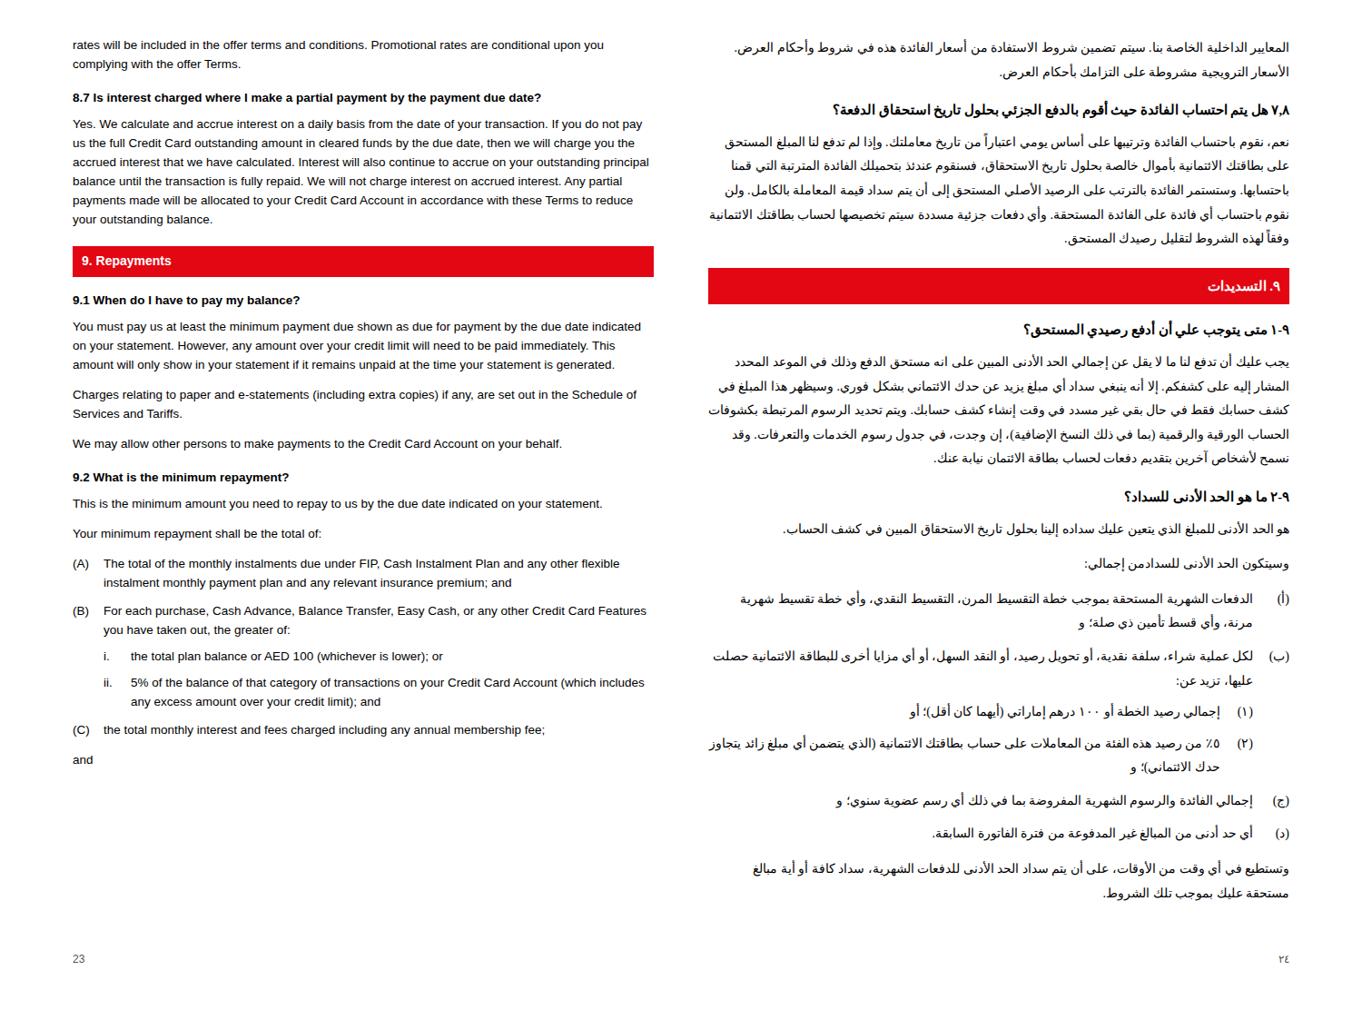rates will be included in the offer terms and conditions. Promotional rates are conditional upon you complying with the offer Terms.
8.7 Is interest charged where I make a partial payment by the payment due date?
Yes. We calculate and accrue interest on a daily basis from the date of your transaction. If you do not pay us the full Credit Card outstanding amount in cleared funds by the due date, then we will charge you the accrued interest that we have calculated. Interest will also continue to accrue on your outstanding principal balance until the transaction is fully repaid. We will not charge interest on accrued interest. Any partial payments made will be allocated to your Credit Card Account in accordance with these Terms to reduce your outstanding balance.
9. Repayments
9.1 When do I have to pay my balance?
You must pay us at least the minimum payment due shown as due for payment by the due date indicated on your statement. However, any amount over your credit limit will need to be paid immediately. This amount will only show in your statement if it remains unpaid at the time your statement is generated.
Charges relating to paper and e-statements (including extra copies) if any, are set out in the Schedule of Services and Tariffs.
We may allow other persons to make payments to the Credit Card Account on your behalf.
9.2 What is the minimum repayment?
This is the minimum amount you need to repay to us by the due date indicated on your statement.
Your minimum repayment shall be the total of:
(A) The total of the monthly instalments due under FIP, Cash Instalment Plan and any other flexible instalment monthly payment plan and any relevant insurance premium; and
(B) For each purchase, Cash Advance, Balance Transfer, Easy Cash, or any other Credit Card Features you have taken out, the greater of:
i. the total plan balance or AED 100 (whichever is lower); or
ii. 5% of the balance of that category of transactions on your Credit Card Account (which includes any excess amount over your credit limit); and
(C) the total monthly interest and fees charged including any annual membership fee;
and
المعايير الداخلية الخاصة بنا. سيتم تضمين شروط الاستفادة من أسعار الفائدة هذه في شروط وأحكام العرض. الأسعار الترويجية مشروطة على التزامك بأحكام العرض.
٧,٨ هل يتم احتساب الفائدة حيث أقوم بالدفع الجزئي بحلول تاريخ استحقاق الدفعة؟
نعم، نقوم باحتساب الفائدة وترتيبها على أساس يومي اعتباراً من تاريخ معاملتك. وإذا لم تدفع لنا المبلغ المستحق على بطاقتك الائتمانية بأموال خالصة بحلول تاريخ الاستحقاق، فسنقوم عندئذ بتحميلك الفائدة المترتبة التي قمنا باحتسابها. وستستمر الفائدة بالترتب على الرصيد الأصلي المستحق إلى أن يتم سداد قيمة المعاملة بالكامل. ولن نقوم باحتساب أي فائدة على الفائدة المستحقة. وأي دفعات جزئية مسددة سيتم تخصيصها لحساب بطاقتك الائتمانية وفقاً لهذه الشروط لتقليل رصيدك المستحق.
٩. التسديدات
٩-١ متى يتوجب علي أن أدفع رصيدي المستحق؟
يجب عليك أن تدفع لنا ما لا يقل عن إجمالي الحد الأدنى المبين على انه مستحق الدفع وذلك في الموعد المحدد المشار إليه على كشفكم. إلا أنه ينبغي سداد أي مبلغ يزيد عن حدك الائتماني بشكل فوري. وسيظهر هذا المبلغ في كشف حسابك فقط في حال بقي غير مسدد في وقت إنشاء كشف حسابك. ويتم تحديد الرسوم المرتبطة بكشوفات الحساب الورقية والرقمية (بما في ذلك النسخ الإضافية)، إن وجدت، في جدول رسوم الخدمات والتعرفات. وقد نسمح لأشخاص آخرين بتقديم دفعات لحساب بطاقة الائتمان نيابة عنك.
٩-٢ ما هو الحد الأدنى للسداد؟
هو الحد الأدنى للمبلغ الذي يتعين عليك سداده إلينا بحلول تاريخ الاستحقاق المبين في كشف الحساب.
وسيتكون الحد الأدنى للسدادمن إجمالي:
(أ) الدفعات الشهرية المستحقة بموجب خطة التقسيط المرن، التقسيط النقدي، وأي خطة تقسيط شهرية مرنة، وأي قسط تأمين ذي صلة؛ و
(ب) لكل عملية شراء، سلفة نقدية، أو تحويل رصيد، أو النقد السهل، أو أي مزايا أخرى للبطاقة الائتمانية حصلت عليها، تزيد عن:
(١) إجمالي رصيد الخطة أو ١٠٠ درهم إماراتي (أيهما كان أقل)؛ أو
(٢) ٥٪ من رصيد هذه الفئة من المعاملات على حساب بطاقتك الائتمانية (الذي يتضمن أي مبلغ زائد يتجاوز حدك الائتماني)؛ و
(ج) إجمالي الفائدة والرسوم الشهرية المفروضة بما في ذلك أي رسم عضوية سنوي؛ و
(د) أي حد أدنى من المبالغ غير المدفوعة من فترة الفاتورة السابقة.
وتستطيع في أي وقت من الأوقات، على أن يتم سداد الحد الأدنى للدفعات الشهرية، سداد كافة أو أية مبالغ مستحقة عليك بموجب تلك الشروط.
23
٢٤